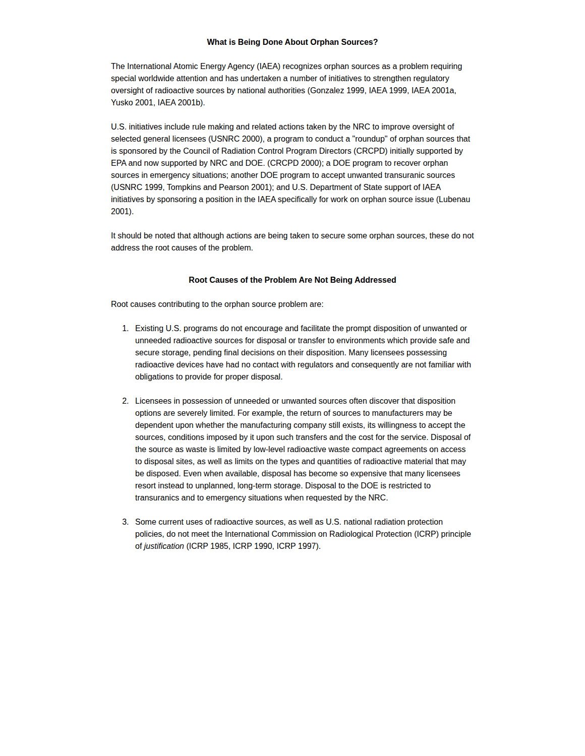What is Being Done About Orphan Sources?
The International Atomic Energy Agency (IAEA) recognizes orphan sources as a problem requiring special worldwide attention and has undertaken a number of initiatives to strengthen regulatory oversight of radioactive sources by national authorities (Gonzalez 1999, IAEA 1999, IAEA 2001a, Yusko 2001, IAEA 2001b).
U.S. initiatives include rule making and related actions taken by the NRC to improve oversight of selected general licensees (USNRC 2000), a program to conduct a "roundup" of orphan sources that is sponsored by the Council of Radiation Control Program Directors (CRCPD) initially supported by EPA and now supported by NRC and DOE. (CRCPD 2000); a DOE program to recover orphan sources in emergency situations; another DOE program to accept unwanted transuranic sources (USNRC 1999, Tompkins and Pearson 2001); and U.S. Department of State support of IAEA initiatives by sponsoring a position in the IAEA specifically for work on orphan source issue (Lubenau 2001).
It should be noted that although actions are being taken to secure some orphan sources, these do not address the root causes of the problem.
Root Causes of the Problem Are Not Being Addressed
Root causes contributing to the orphan source problem are:
Existing U.S. programs do not encourage and facilitate the prompt disposition of unwanted or unneeded radioactive sources for disposal or transfer to environments which provide safe and secure storage, pending final decisions on their disposition. Many licensees possessing radioactive devices have had no contact with regulators and consequently are not familiar with obligations to provide for proper disposal.
Licensees in possession of unneeded or unwanted sources often discover that disposition options are severely limited. For example, the return of sources to manufacturers may be dependent upon whether the manufacturing company still exists, its willingness to accept the sources, conditions imposed by it upon such transfers and the cost for the service. Disposal of the source as waste is limited by low-level radioactive waste compact agreements on access to disposal sites, as well as limits on the types and quantities of radioactive material that may be disposed. Even when available, disposal has become so expensive that many licensees resort instead to unplanned, long-term storage. Disposal to the DOE is restricted to transuranics and to emergency situations when requested by the NRC.
Some current uses of radioactive sources, as well as U.S. national radiation protection policies, do not meet the International Commission on Radiological Protection (ICRP) principle of justification (ICRP 1985, ICRP 1990, ICRP 1997).